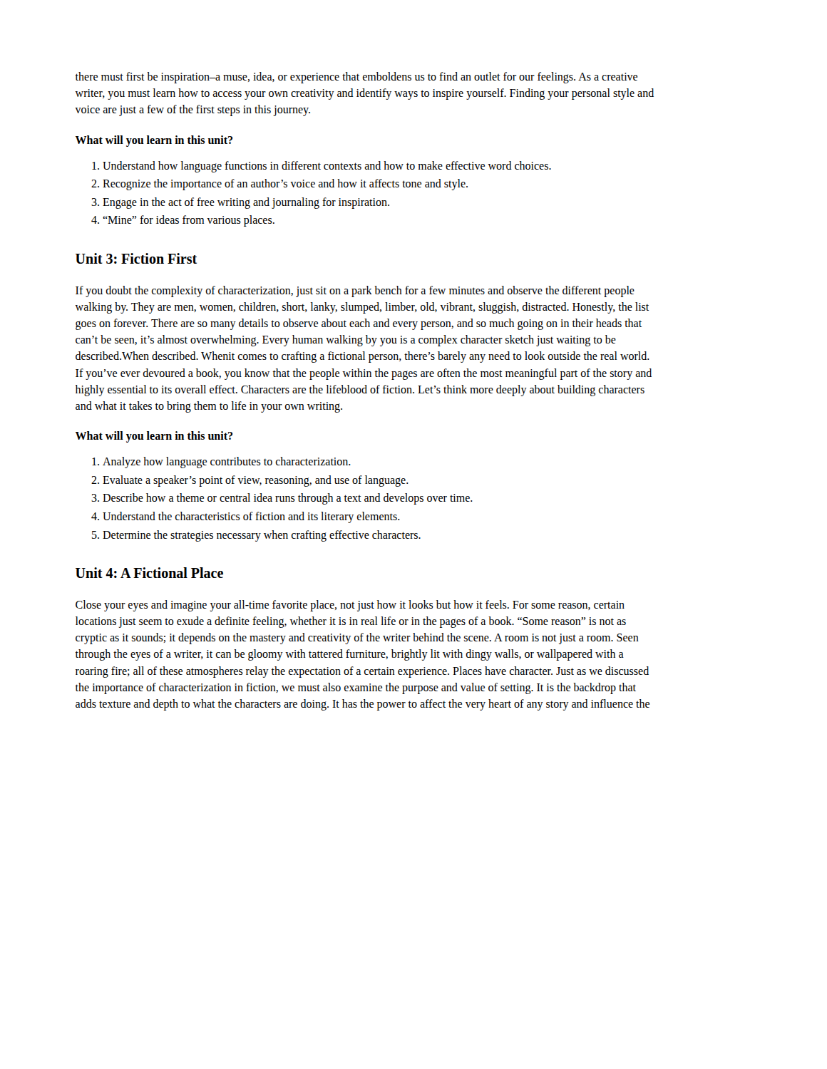there must first be inspiration–a muse, idea, or experience that emboldens us to find an outlet for our feelings. As a creative writer, you must learn how to access your own creativity and identify ways to inspire yourself. Finding your personal style and voice are just a few of the first steps in this journey.
What will you learn in this unit?
Understand how language functions in different contexts and how to make effective word choices.
Recognize the importance of an author’s voice and how it affects tone and style.
Engage in the act of free writing and journaling for inspiration.
“Mine” for ideas from various places.
Unit 3: Fiction First
If you doubt the complexity of characterization, just sit on a park bench for a few minutes and observe the different people walking by. They are men, women, children, short, lanky, slumped, limber, old, vibrant, sluggish, distracted. Honestly, the list goes on forever. There are so many details to observe about each and every person, and so much going on in their heads that can’t be seen, it’s almost overwhelming. Every human walking by you is a complex character sketch just waiting to be described.When described. Whenit comes to crafting a fictional person, there’s barely any need to look outside the real world. If you’ve ever devoured a book, you know that the people within the pages are often the most meaningful part of the story and highly essential to its overall effect. Characters are the lifeblood of fiction. Let’s think more deeply about building characters and what it takes to bring them to life in your own writing.
What will you learn in this unit?
Analyze how language contributes to characterization.
Evaluate a speaker’s point of view, reasoning, and use of language.
Describe how a theme or central idea runs through a text and develops over time.
Understand the characteristics of fiction and its literary elements.
Determine the strategies necessary when crafting effective characters.
Unit 4: A Fictional Place
Close your eyes and imagine your all-time favorite place, not just how it looks but how it feels. For some reason, certain locations just seem to exude a definite feeling, whether it is in real life or in the pages of a book. “Some reason” is not as cryptic as it sounds; it depends on the mastery and creativity of the writer behind the scene. A room is not just a room. Seen through the eyes of a writer, it can be gloomy with tattered furniture, brightly lit with dingy walls, or wallpapered with a roaring fire; all of these atmospheres relay the expectation of a certain experience. Places have character. Just as we discussed the importance of characterization in fiction, we must also examine the purpose and value of setting. It is the backdrop that adds texture and depth to what the characters are doing. It has the power to affect the very heart of any story and influence the